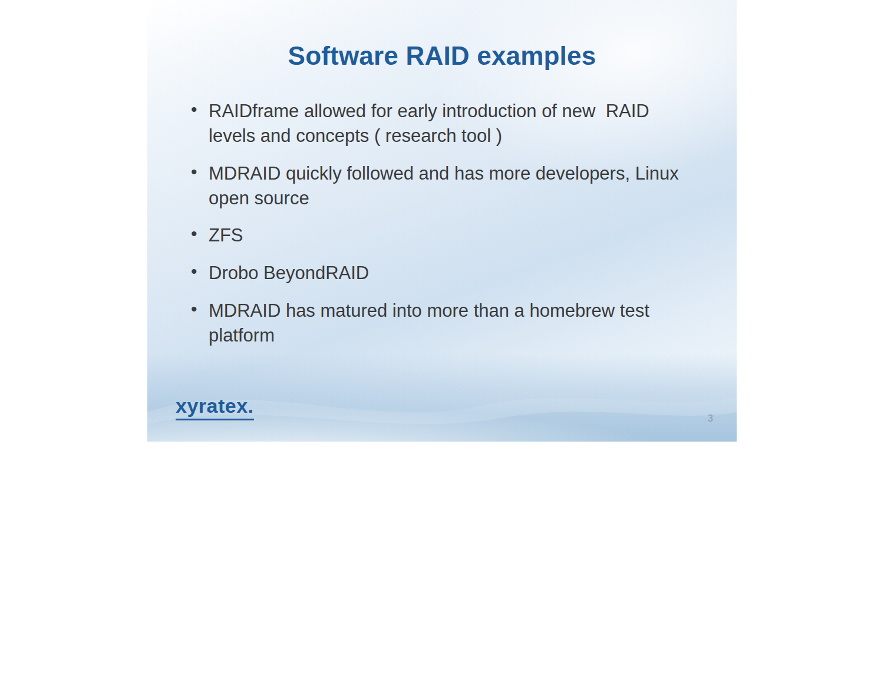Software RAID examples
RAIDframe allowed for early introduction of new RAID levels and concepts ( research tool )
MDRAID quickly followed and has more developers, Linux open source
ZFS
Drobo BeyondRAID
MDRAID has matured into more than a homebrew test platform
xyratex.
3